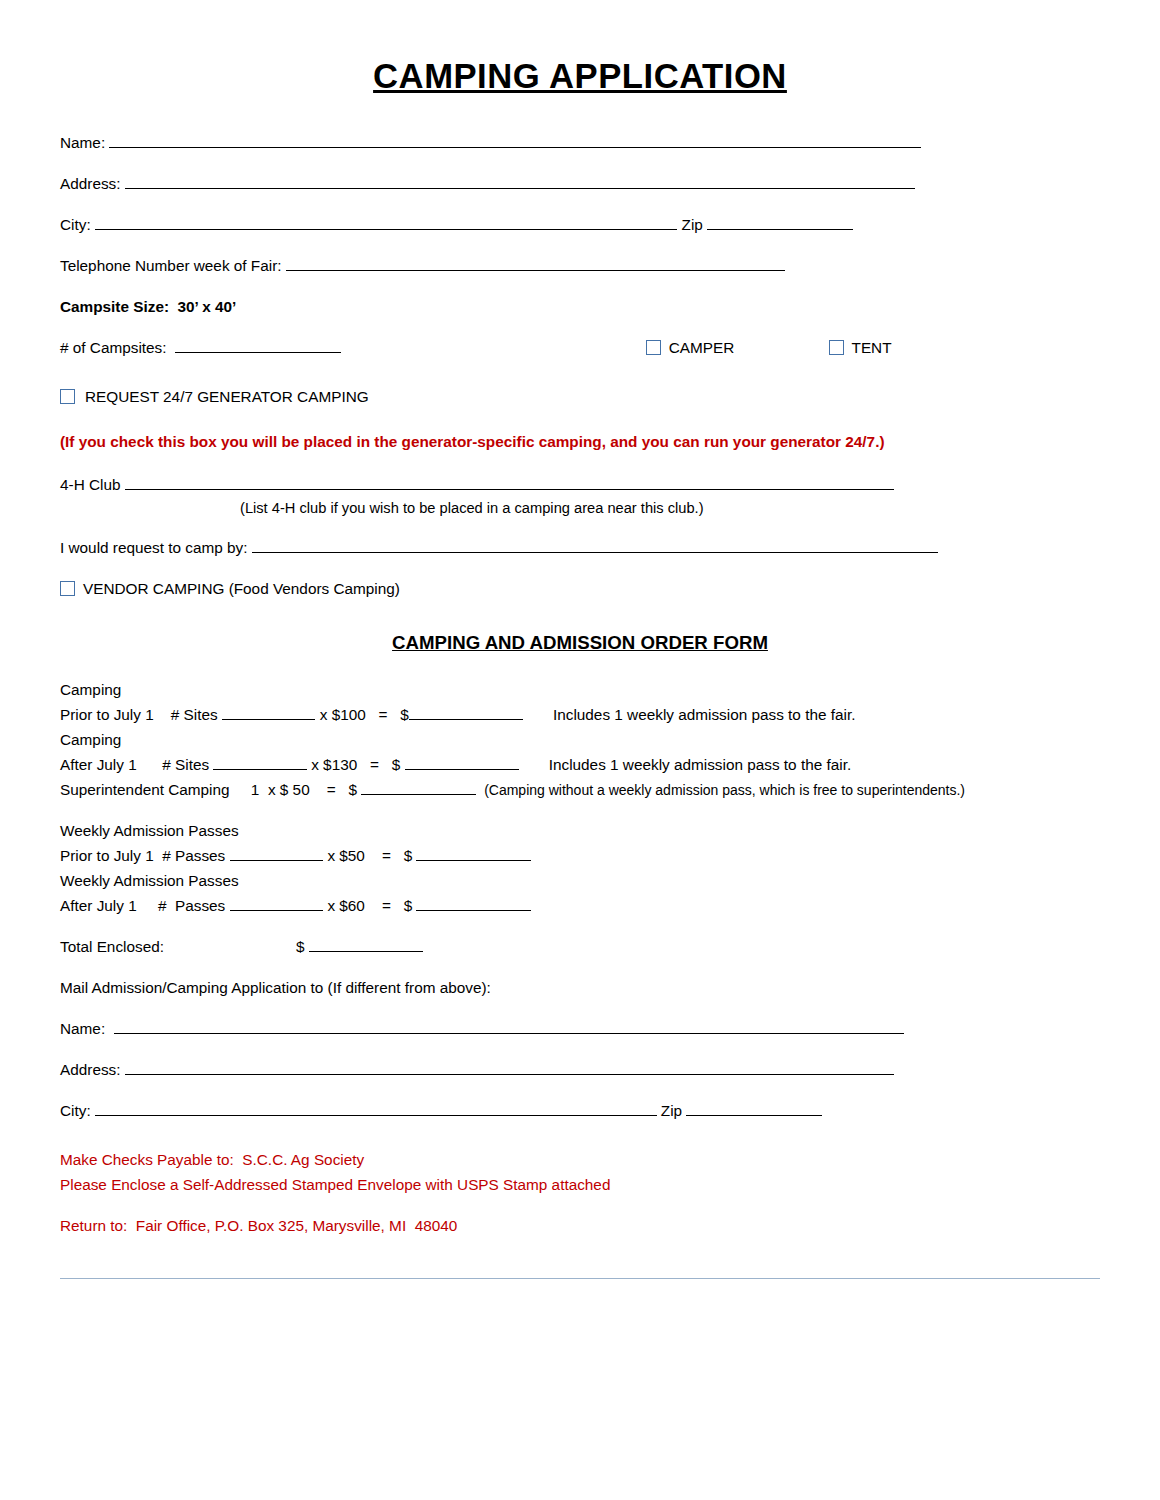CAMPING APPLICATION
Name:
Address:
City: Zip
Telephone Number week of Fair:
Campsite Size: 30’ x 40’
# of Campsites: CAMPER TENT
REQUEST 24/7 GENERATOR CAMPING
(If you check this box you will be placed in the generator-specific camping, and you can run your generator 24/7.)
4-H Club (List 4-H club if you wish to be placed in a camping area near this club.)
I would request to camp by:
VENDOR CAMPING (Food Vendors Camping)
CAMPING AND ADMISSION ORDER FORM
Camping
Prior to July 1 # Sites x $100 = $ Includes 1 weekly admission pass to the fair.
Camping
After July 1 # Sites x $130 = $ Includes 1 weekly admission pass to the fair.
Superintendent Camping 1 x $ 50 = $ (Camping without a weekly admission pass, which is free to superintendents.)
Weekly Admission Passes
Prior to July 1 # Passes x $50 = $
Weekly Admission Passes
After July 1 # Passes x $60 = $
Total Enclosed: $
Mail Admission/Camping Application to (If different from above):
Name:
Address:
City: Zip
Make Checks Payable to: S.C.C. Ag Society
Please Enclose a Self-Addressed Stamped Envelope with USPS Stamp attached
Return to: Fair Office, P.O. Box 325, Marysville, MI 48040